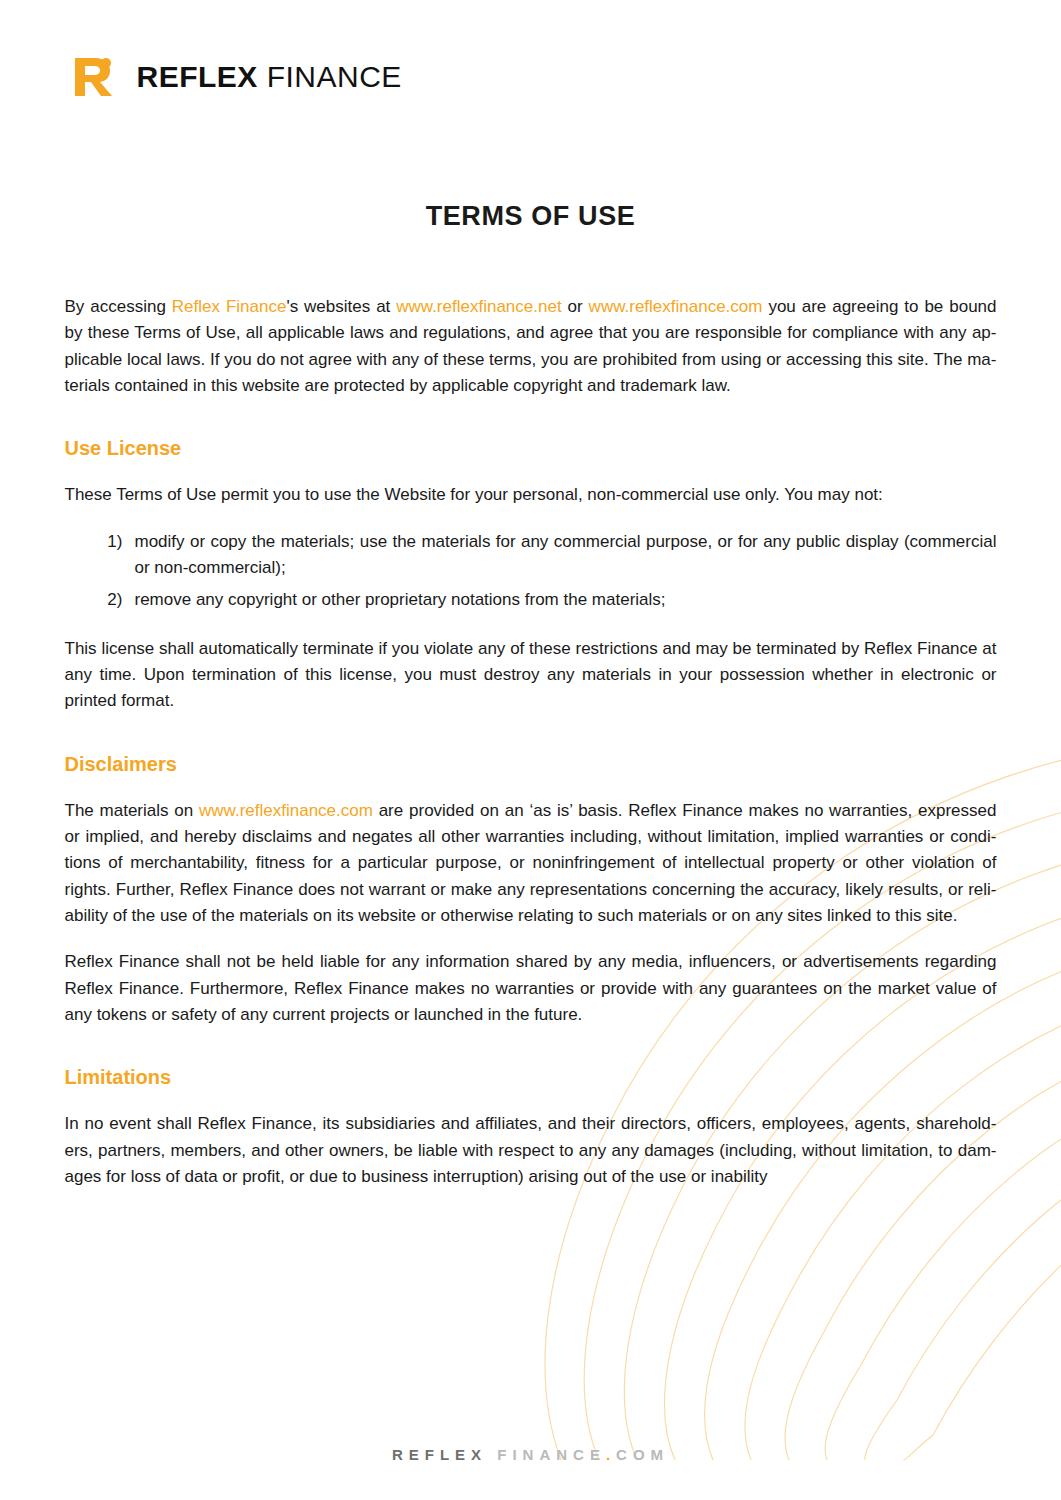REFLEX FINANCE
TERMS OF USE
By accessing Reflex Finance's websites at www.reflexfinance.net or www.reflexfinance.com you are agreeing to be bound by these Terms of Use, all applicable laws and regulations, and agree that you are responsible for compliance with any applicable local laws. If you do not agree with any of these terms, you are prohibited from using or accessing this site. The materials contained in this website are protected by applicable copyright and trademark law.
Use License
These Terms of Use permit you to use the Website for your personal, non-commercial use only. You may not:
modify or copy the materials; use the materials for any commercial purpose, or for any public display (commercial or non-commercial);
remove any copyright or other proprietary notations from the materials;
This license shall automatically terminate if you violate any of these restrictions and may be terminated by Reflex Finance at any time. Upon termination of this license, you must destroy any materials in your possession whether in electronic or printed format.
Disclaimers
The materials on www.reflexfinance.com are provided on an ‘as is’ basis. Reflex Finance makes no warranties, expressed or implied, and hereby disclaims and negates all other warranties including, without limitation, implied warranties or conditions of merchantability, fitness for a particular purpose, or noninfringement of intellectual property or other violation of rights. Further, Reflex Finance does not warrant or make any representations concerning the accuracy, likely results, or reliability of the use of the materials on its website or otherwise relating to such materials or on any sites linked to this site.
Reflex Finance shall not be held liable for any information shared by any media, influencers, or advertisements regarding Reflex Finance. Furthermore, Reflex Finance makes no warranties or provide with any guarantees on the market value of any tokens or safety of any current projects or launched in the future.
Limitations
In no event shall Reflex Finance, its subsidiaries and affiliates, and their directors, officers, employees, agents, shareholders, partners, members, and other owners, be liable with respect to any any damages (including, without limitation, to damages for loss of data or profit, or due to business interruption) arising out of the use or inability
REFLEX FINANCE. COM